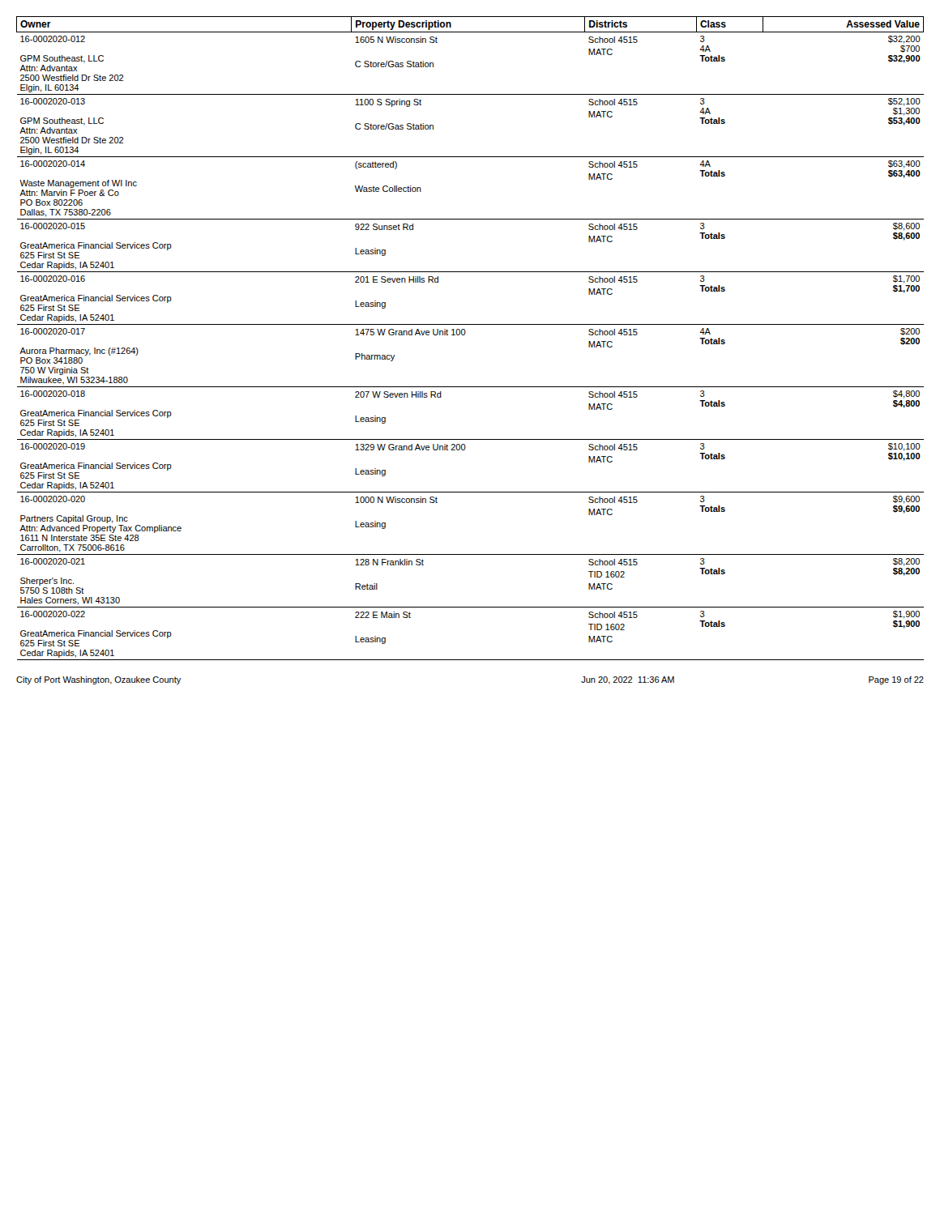| Owner | Property Description | Districts | Class | Assessed Value |
| --- | --- | --- | --- | --- |
| 16-0002020-012 GPM Southeast, LLC Attn: Advantax 2500 Westfield Dr Ste 202 Elgin, IL 60134 | 1605 N Wisconsin St C Store/Gas Station | School 4515 MATC | 3 4A Totals | $32,200 $700 $32,900 |
| 16-0002020-013 GPM Southeast, LLC Attn: Advantax 2500 Westfield Dr Ste 202 Elgin, IL 60134 | 1100 S Spring St C Store/Gas Station | School 4515 MATC | 3 4A Totals | $52,100 $1,300 $53,400 |
| 16-0002020-014 Waste Management of WI Inc Attn: Marvin F Poer & Co PO Box 802206 Dallas, TX 75380-2206 | (scattered) Waste Collection | School 4515 MATC | 4A Totals | $63,400 $63,400 |
| 16-0002020-015 GreatAmerica Financial Services Corp 625 First St SE Cedar Rapids, IA 52401 | 922 Sunset Rd Leasing | School 4515 MATC | 3 Totals | $8,600 $8,600 |
| 16-0002020-016 GreatAmerica Financial Services Corp 625 First St SE Cedar Rapids, IA 52401 | 201 E Seven Hills Rd Leasing | School 4515 MATC | 3 Totals | $1,700 $1,700 |
| 16-0002020-017 Aurora Pharmacy, Inc (#1264) PO Box 341880 750 W Virginia St Milwaukee, WI 53234-1880 | 1475 W Grand Ave Unit 100 Pharmacy | School 4515 MATC | 4A Totals | $200 $200 |
| 16-0002020-018 GreatAmerica Financial Services Corp 625 First St SE Cedar Rapids, IA 52401 | 207 W Seven Hills Rd Leasing | School 4515 MATC | 3 Totals | $4,800 $4,800 |
| 16-0002020-019 GreatAmerica Financial Services Corp 625 First St SE Cedar Rapids, IA 52401 | 1329 W Grand Ave Unit 200 Leasing | School 4515 MATC | 3 Totals | $10,100 $10,100 |
| 16-0002020-020 Partners Capital Group, Inc Attn: Advanced Property Tax Compliance 1611 N Interstate 35E Ste 428 Carrollton, TX 75006-8616 | 1000 N Wisconsin St Leasing | School 4515 MATC | 3 Totals | $9,600 $9,600 |
| 16-0002020-021 Sherper's Inc. 5750 S 108th St Hales Corners, WI 43130 | 128 N Franklin St Retail | School 4515 TID 1602 MATC | 3 Totals | $8,200 $8,200 |
| 16-0002020-022 GreatAmerica Financial Services Corp 625 First St SE Cedar Rapids, IA 52401 | 222 E Main St Leasing | School 4515 TID 1602 MATC | 3 Totals | $1,900 $1,900 |
| City of Port Washington, Ozaukee County | Jun 20, 2022 11:36 AM | Page 19 of 22 |